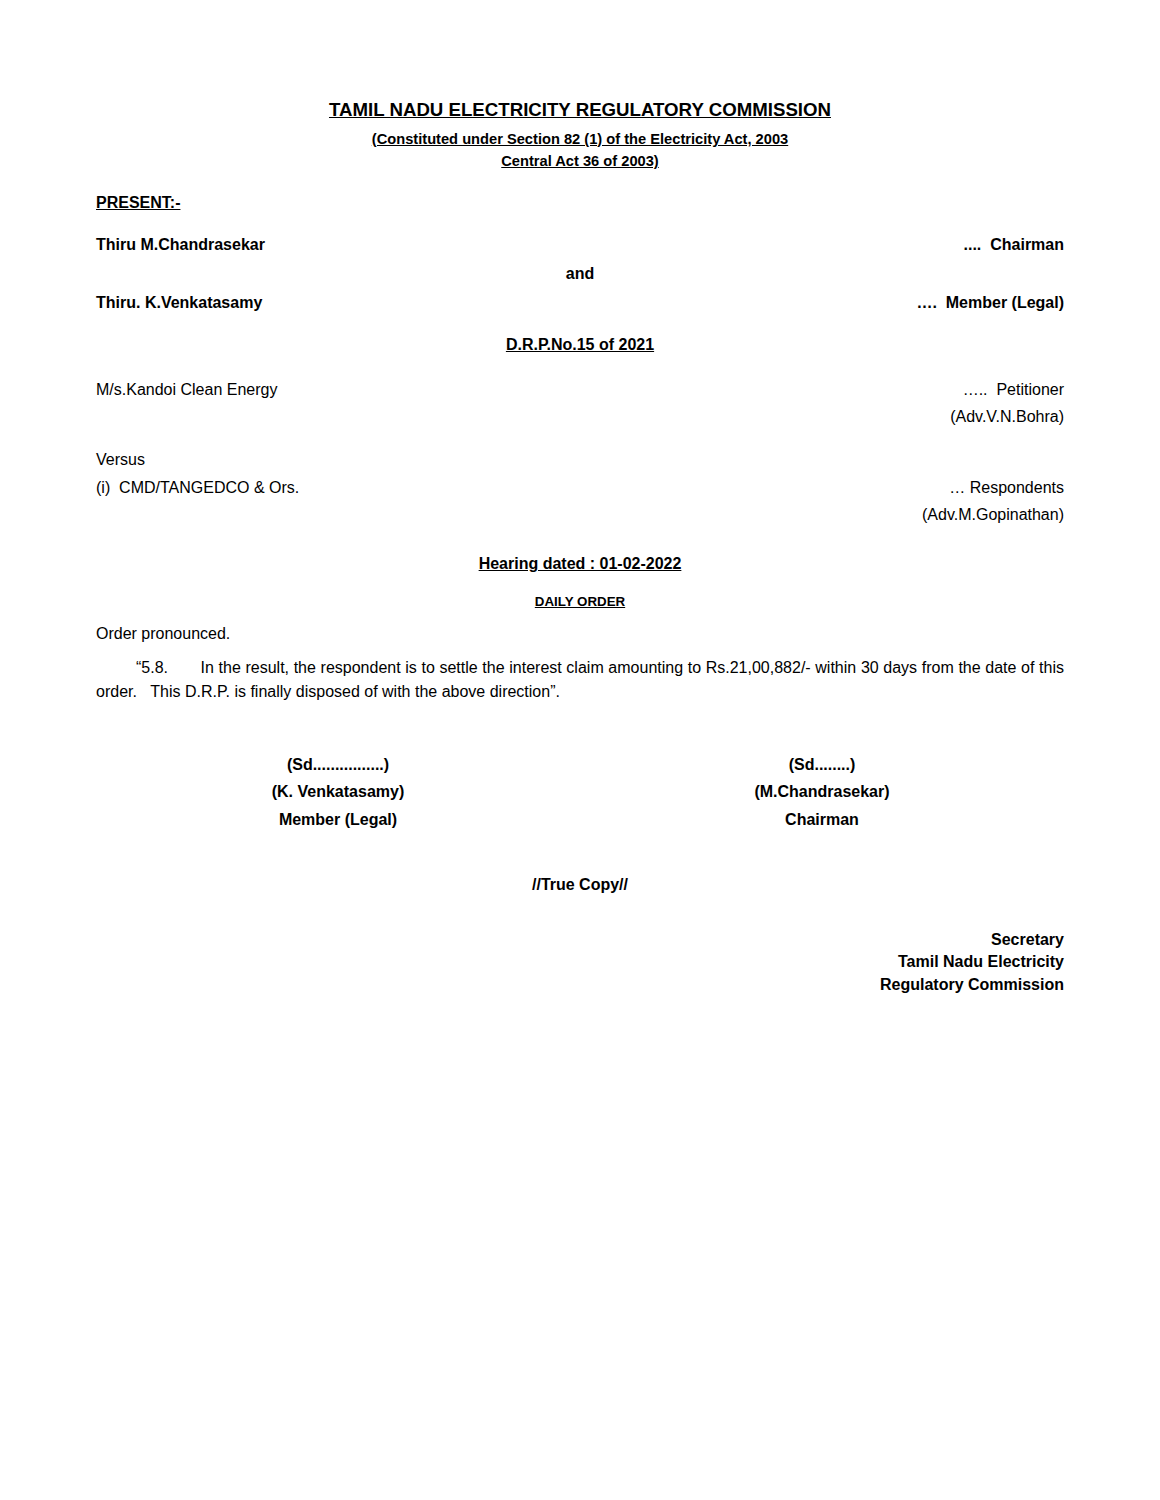TAMIL NADU ELECTRICITY REGULATORY COMMISSION
(Constituted under Section 82 (1) of the Electricity Act, 2003
Central Act 36 of 2003)
PRESENT:-
| Thiru M.Chandrasekar | .... Chairman |
| and |
| Thiru. K.Venkatasamy | …. Member (Legal) |
D.R.P.No.15 of 2021
| M/s.Kandoi Clean Energy | ….. Petitioner |
| | (Adv.V.N.Bohra) |
| Versus | |
| (i) CMD/TANGEDCO & Ors. | … Respondents |
| | (Adv.M.Gopinathan) |
Hearing dated : 01-02-2022
DAILY ORDER
Order pronounced.
“5.8. In the result, the respondent is to settle the interest claim amounting to Rs.21,00,882/- within 30 days from the date of this order. This D.R.P. is finally disposed of with the above direction”.
| (Sd................) | (Sd........) |
| (K. Venkatasamy) | (M.Chandrasekar) |
| Member (Legal) | Chairman |
//True Copy//
Secretary
Tamil Nadu Electricity
Regulatory Commission